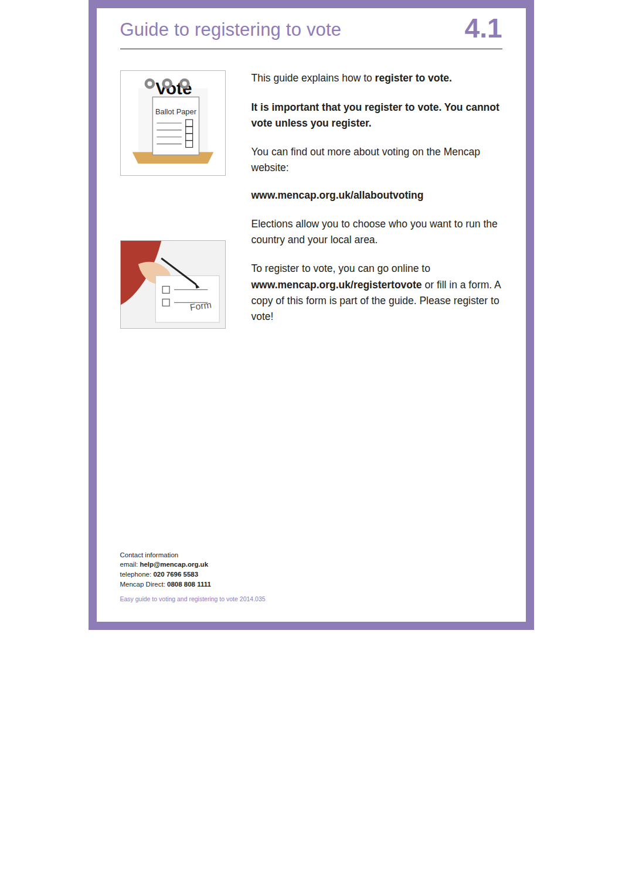Guide to registering to vote
4.1
This guide explains how to register to vote.
It is important that you register to vote. You cannot vote unless you register.
You can find out more about voting on the Mencap website:
www.mencap.org.uk/allaboutvoting
Elections allow you to choose who you want to run the country and your local area.
To register to vote, you can go online to www.mencap.org.uk/registertovote or fill in a form. A copy of this form is part of the guide. Please register to vote!
Contact information
email: help@mencap.org.uk
telephone: 020 7696 5583
Mencap Direct: 0808 808 1111
Easy guide to voting and registering to vote 2014.035